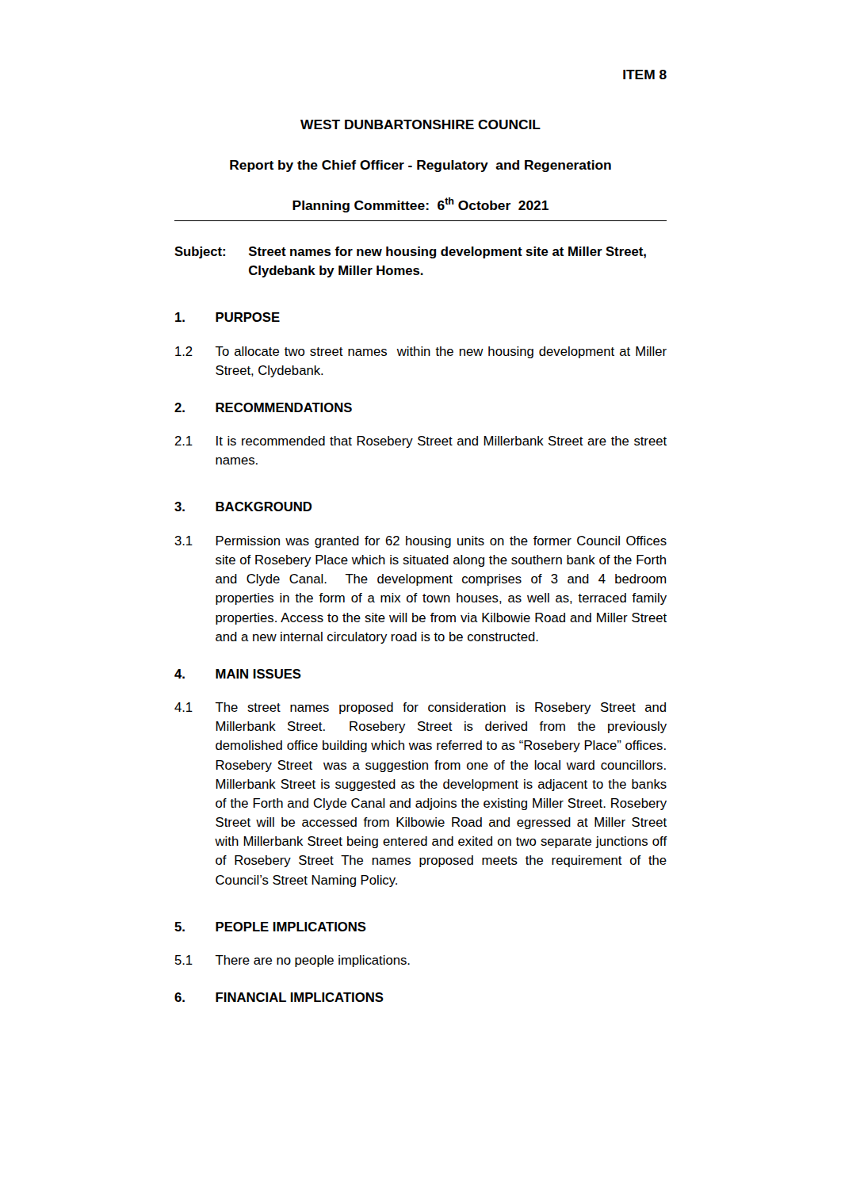ITEM 8
WEST DUNBARTONSHIRE COUNCIL
Report by the Chief Officer - Regulatory and Regeneration
Planning Committee: 6th October 2021
| Subject: | Street names for new housing development site at Miller Street, Clydebank by Miller Homes. |
1. PURPOSE
1.2 To allocate two street names within the new housing development at Miller Street, Clydebank.
2. RECOMMENDATIONS
2.1 It is recommended that Rosebery Street and Millerbank Street are the street names.
3. BACKGROUND
3.1 Permission was granted for 62 housing units on the former Council Offices site of Rosebery Place which is situated along the southern bank of the Forth and Clyde Canal. The development comprises of 3 and 4 bedroom properties in the form of a mix of town houses, as well as, terraced family properties. Access to the site will be from via Kilbowie Road and Miller Street and a new internal circulatory road is to be constructed.
4. MAIN ISSUES
4.1 The street names proposed for consideration is Rosebery Street and Millerbank Street. Rosebery Street is derived from the previously demolished office building which was referred to as “Rosebery Place” offices. Rosebery Street was a suggestion from one of the local ward councillors. Millerbank Street is suggested as the development is adjacent to the banks of the Forth and Clyde Canal and adjoins the existing Miller Street. Rosebery Street will be accessed from Kilbowie Road and egressed at Miller Street with Millerbank Street being entered and exited on two separate junctions off of Rosebery Street The names proposed meets the requirement of the Council’s Street Naming Policy.
5. PEOPLE IMPLICATIONS
5.1 There are no people implications.
6. FINANCIAL IMPLICATIONS